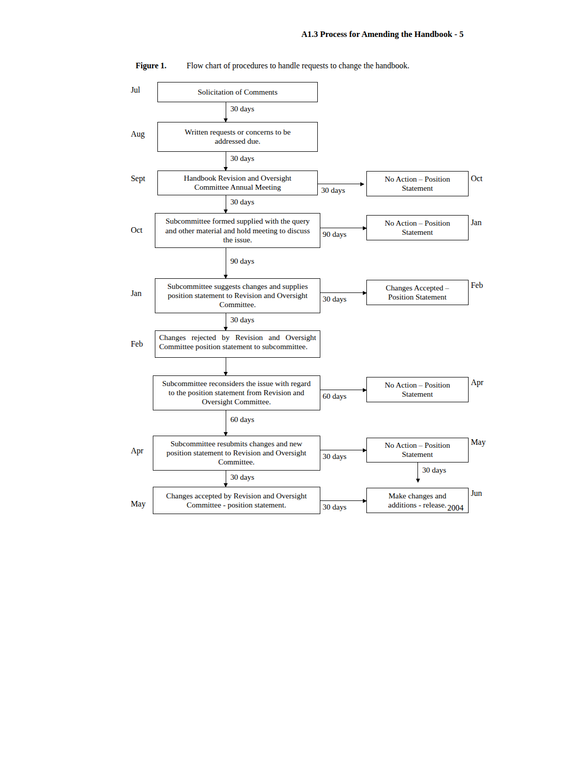A1.3 Process for Amending the Handbook - 5
Figure 1. Flow chart of procedures to handle requests to change the handbook.
Jul
Solicitation of Comments
30 days
Aug
Written requests or concerns to be
addressed due.
30 days
Sept
Handbook Revision and Oversight
Committee Annual Meeting
30 days
No Action – Position
Statement
Oct
30 days
Oct
Subcommittee formed supplied with the query
and other material and hold meeting to discuss
the issue.
90 days
No Action – Position
Statement
Jan
90 days
Jan
Subcommittee suggests changes and supplies
position statement to Revision and Oversight
Committee.
30 days
Changes Accepted –
Position Statement
Feb
30 days
Feb
Changes rejected by Revision and Oversight Committee position statement to subcommittee.
Subcommittee reconsiders the issue with regard
to the position statement from Revision and
Oversight Committee.
60 days
No Action – Position
Statement
Apr
60 days
Apr
Subcommittee resubmits changes and new
position statement to Revision and Oversight
Committee.
30 days
No Action – Position
Statement
May
30 days
30 days
May
Changes accepted by Revision and Oversight
Committee - position statement.
30 days
Make changes and
additions - release.
Jun
2004